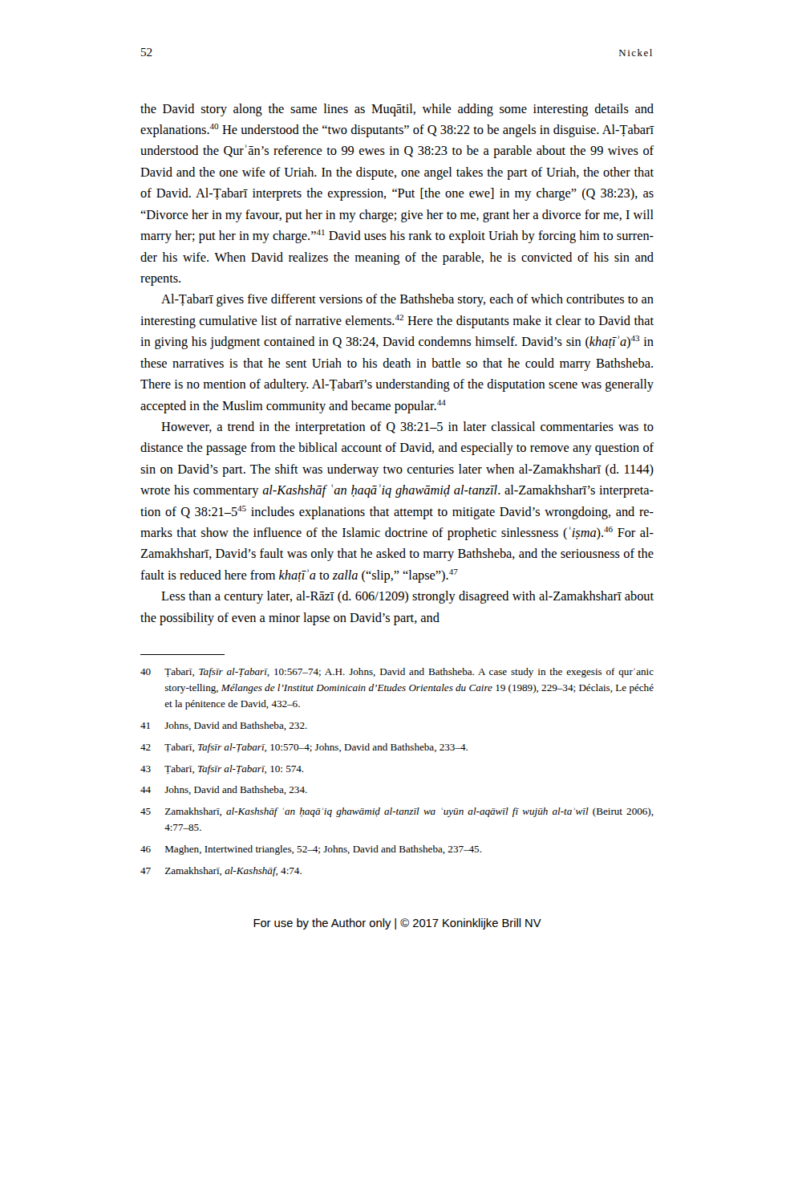52 Nickel
the David story along the same lines as Muqātil, while adding some interesting details and explanations.40 He understood the “two disputants” of Q 38:22 to be angels in disguise. Al-Ṭabarī understood the Qurʾān’s reference to 99 ewes in Q 38:23 to be a parable about the 99 wives of David and the one wife of Uriah. In the dispute, one angel takes the part of Uriah, the other that of David. Al-Ṭabarī interprets the expression, “Put [the one ewe] in my charge” (Q 38:23), as “Divorce her in my favour, put her in my charge; give her to me, grant her a divorce for me, I will marry her; put her in my charge.”41 David uses his rank to exploit Uriah by forcing him to surrender his wife. When David realizes the meaning of the parable, he is convicted of his sin and repents.
Al-Ṭabarī gives five different versions of the Bathsheba story, each of which contributes to an interesting cumulative list of narrative elements.42 Here the disputants make it clear to David that in giving his judgment contained in Q 38:24, David condemns himself. David’s sin (khaṭīʾa)43 in these narratives is that he sent Uriah to his death in battle so that he could marry Bathsheba. There is no mention of adultery. Al-Ṭabarī’s understanding of the disputation scene was generally accepted in the Muslim community and became popular.44
However, a trend in the interpretation of Q 38:21–5 in later classical commentaries was to distance the passage from the biblical account of David, and especially to remove any question of sin on David’s part. The shift was underway two centuries later when al-Zamakhsharī (d. 1144) wrote his commentary al-Kashshāf ʿan ḥaqāʾiq ghawāmiḍ al-tanzīl. al-Zamakhsharī’s interpretation of Q 38:21–545 includes explanations that attempt to mitigate David’s wrongdoing, and remarks that show the influence of the Islamic doctrine of prophetic sinlessness (ʿiṣma).46 For al-Zamakhsharī, David’s fault was only that he asked to marry Bathsheba, and the seriousness of the fault is reduced here from khaṭīʾa to zalla (“slip,” “lapse”).47
Less than a century later, al-Rāzī (d. 606/1209) strongly disagreed with al-Zamakhsharī about the possibility of even a minor lapse on David’s part, and
40 Ṭabarī, Tafsīr al-Ṭabarī, 10:567–74; A.H. Johns, David and Bathsheba. A case study in the exegesis of qurʾanic story-telling, Mélanges de l’Institut Dominicain d’Etudes Orientales du Caire 19 (1989), 229–34; Déclais, Le péché et la pénitence de David, 432–6.
41 Johns, David and Bathsheba, 232.
42 Ṭabarī, Tafsīr al-Ṭabarī, 10:570–4; Johns, David and Bathsheba, 233–4.
43 Ṭabarī, Tafsīr al-Ṭabarī, 10: 574.
44 Johns, David and Bathsheba, 234.
45 Zamakhsharī, al-Kashshāf ʿan ḥaqāʾiq ghawāmiḍ al-tanzīl wa ʿuyūn al-aqāwīl fī wujūh al-taʾwīl (Beirut 2006), 4:77–85.
46 Maghen, Intertwined triangles, 52–4; Johns, David and Bathsheba, 237–45.
47 Zamakhsharī, al-Kashshāf, 4:74.
For use by the Author only | © 2017 Koninklijke Brill NV